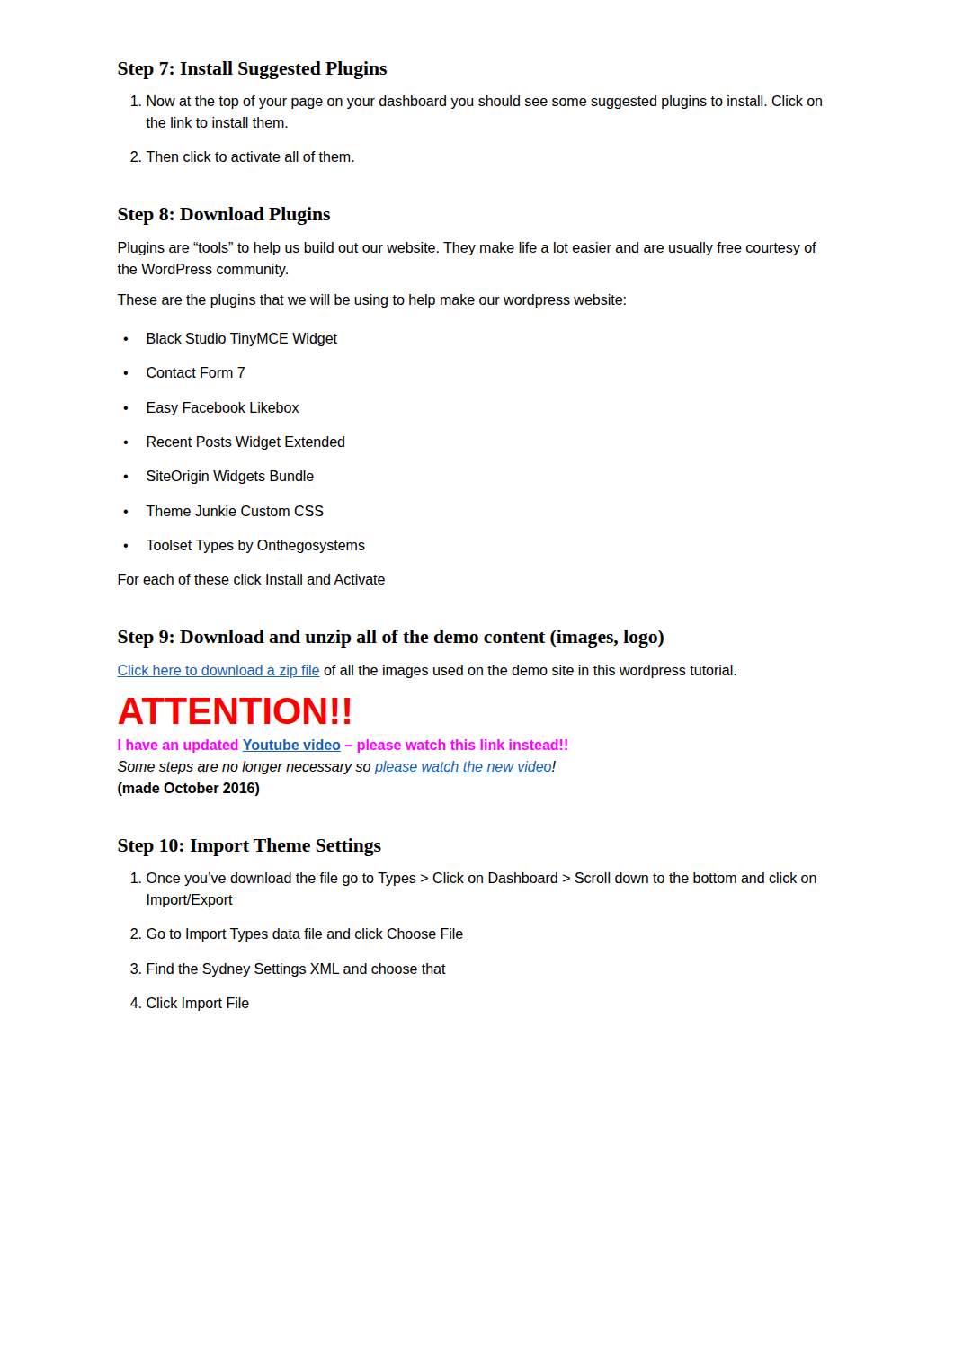Step 7: Install Suggested Plugins
Now at the top of your page on your dashboard you should see some suggested plugins to install. Click on the link to install them.
Then click to activate all of them.
Step 8: Download Plugins
Plugins are “tools” to help us build out our website. They make life a lot easier and are usually free courtesy of the WordPress community.
These are the plugins that we will be using to help make our wordpress website:
Black Studio TinyMCE Widget
Contact Form 7
Easy Facebook Likebox
Recent Posts Widget Extended
SiteOrigin Widgets Bundle
Theme Junkie Custom CSS
Toolset Types by Onthegosystems
For each of these click Install and Activate
Step 9: Download and unzip all of the demo content (images, logo)
Click here to download a zip file of all the images used on the demo site in this wordpress tutorial.
ATTENTION!!
I have an updated Youtube video – please watch this link instead!!
Some steps are no longer necessary so please watch the new video!
(made October 2016)
Step 10: Import Theme Settings
Once you’ve download the file go to Types > Click on Dashboard > Scroll down to the bottom and click on Import/Export
Go to Import Types data file and click Choose File
Find the Sydney Settings XML and choose that
Click Import File